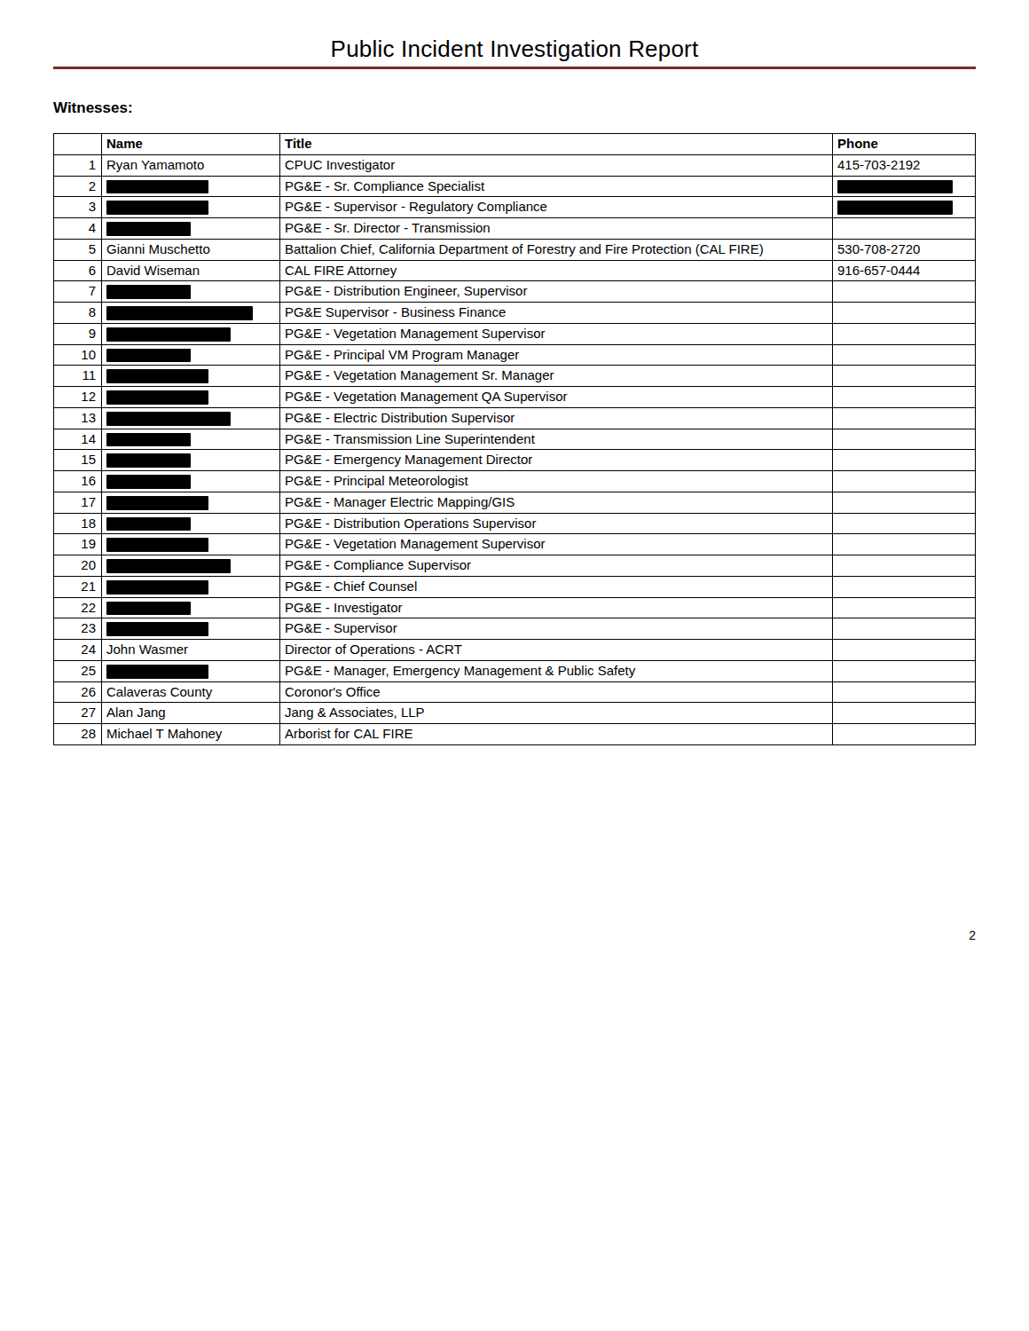Public Incident Investigation Report
Witnesses:
| | Name | Title | Phone |
| --- | --- | --- | --- |
| 1 | Ryan Yamamoto | CPUC Investigator | 415-703-2192 |
| 2 | | PG&E - Sr. Compliance Specialist | |
| 3 | | PG&E - Supervisor - Regulatory Compliance | |
| 4 | | PG&E - Sr. Director - Transmission | |
| 5 | Gianni Muschetto | Battalion Chief, California Department of Forestry and Fire Protection (CAL FIRE) | 530-708-2720 |
| 6 | David Wiseman | CAL FIRE Attorney | 916-657-0444 |
| 7 | | PG&E - Distribution Engineer, Supervisor | |
| 8 | | PG&E Supervisor - Business Finance | |
| 9 | | PG&E - Vegetation Management Supervisor | |
| 10 | | PG&E - Principal VM Program Manager | |
| 11 | | PG&E - Vegetation Management Sr. Manager | |
| 12 | | PG&E - Vegetation Management QA Supervisor | |
| 13 | | PG&E - Electric Distribution Supervisor | |
| 14 | | PG&E - Transmission Line Superintendent | |
| 15 | | PG&E - Emergency Management Director | |
| 16 | | PG&E - Principal Meteorologist | |
| 17 | | PG&E - Manager Electric Mapping/GIS | |
| 18 | | PG&E - Distribution Operations Supervisor | |
| 19 | | PG&E - Vegetation Management Supervisor | |
| 20 | | PG&E - Compliance Supervisor | |
| 21 | | PG&E - Chief Counsel | |
| 22 | | PG&E - Investigator | |
| 23 | | PG&E - Supervisor | |
| 24 | John Wasmer | Director of Operations - ACRT | |
| 25 | | PG&E - Manager, Emergency Management & Public Safety | |
| 26 | Calaveras County | Coronor's Office | |
| 27 | Alan Jang | Jang & Associates, LLP | |
| 28 | Michael T Mahoney | Arborist for CAL FIRE | |
2